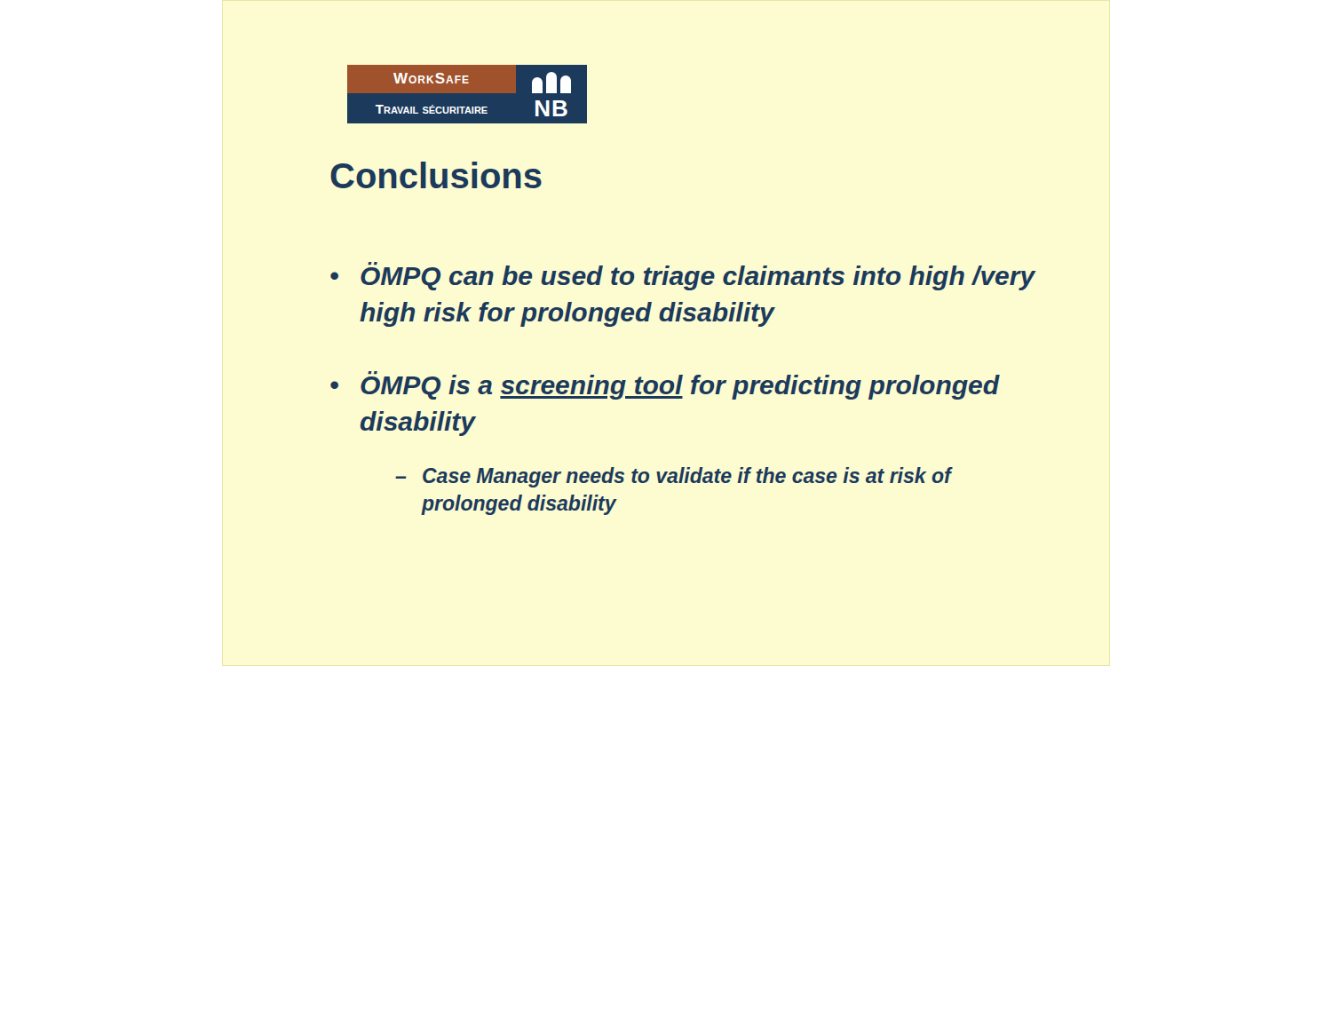WorkSafe
Travail sécuritaire
NB
Conclusions
ÖMPQ can be used to triage claimants into high /very high risk for prolonged disability
ÖMPQ is a screening tool for predicting prolonged disability
Case Manager needs to validate if the case is at risk of prolonged disability